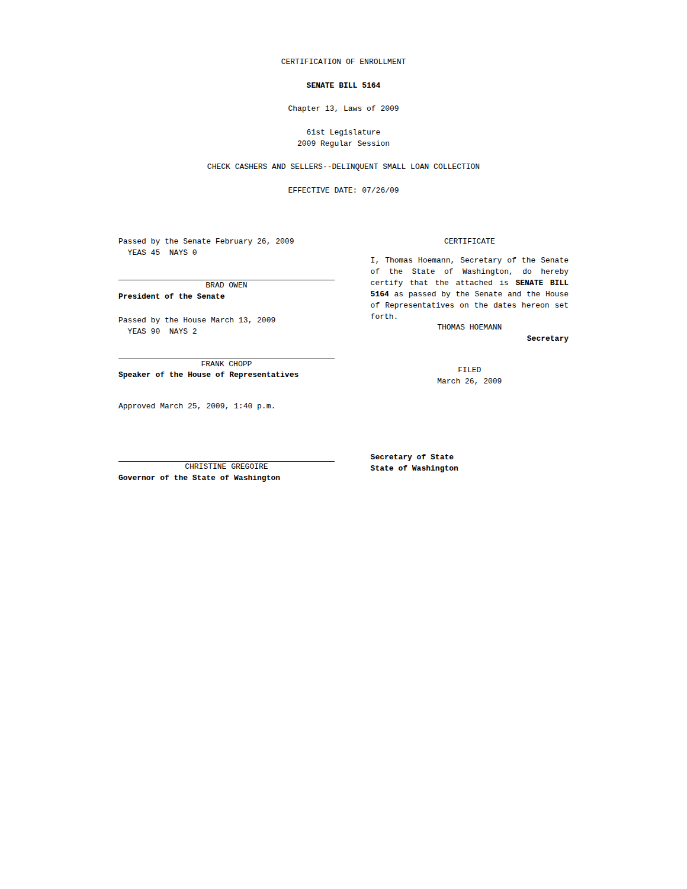CERTIFICATION OF ENROLLMENT
SENATE BILL 5164
Chapter 13, Laws of 2009
61st Legislature
2009 Regular Session
CHECK CASHERS AND SELLERS--DELINQUENT SMALL LOAN COLLECTION
EFFECTIVE DATE: 07/26/09
Passed by the Senate February 26, 2009
YEAS 45 NAYS 0
BRAD OWEN
President of the Senate
Passed by the House March 13, 2009
YEAS 90 NAYS 2
FRANK CHOPP
Speaker of the House of Representatives
Approved March 25, 2009, 1:40 p.m.
CERTIFICATE
I, Thomas Hoemann, Secretary of the Senate of the State of Washington, do hereby certify that the attached is SENATE BILL 5164 as passed by the Senate and the House of Representatives on the dates hereon set forth.
THOMAS HOEMANN
Secretary
FILED
March 26, 2009
CHRISTINE GREGOIRE
Governor of the State of Washington
Secretary of State
State of Washington